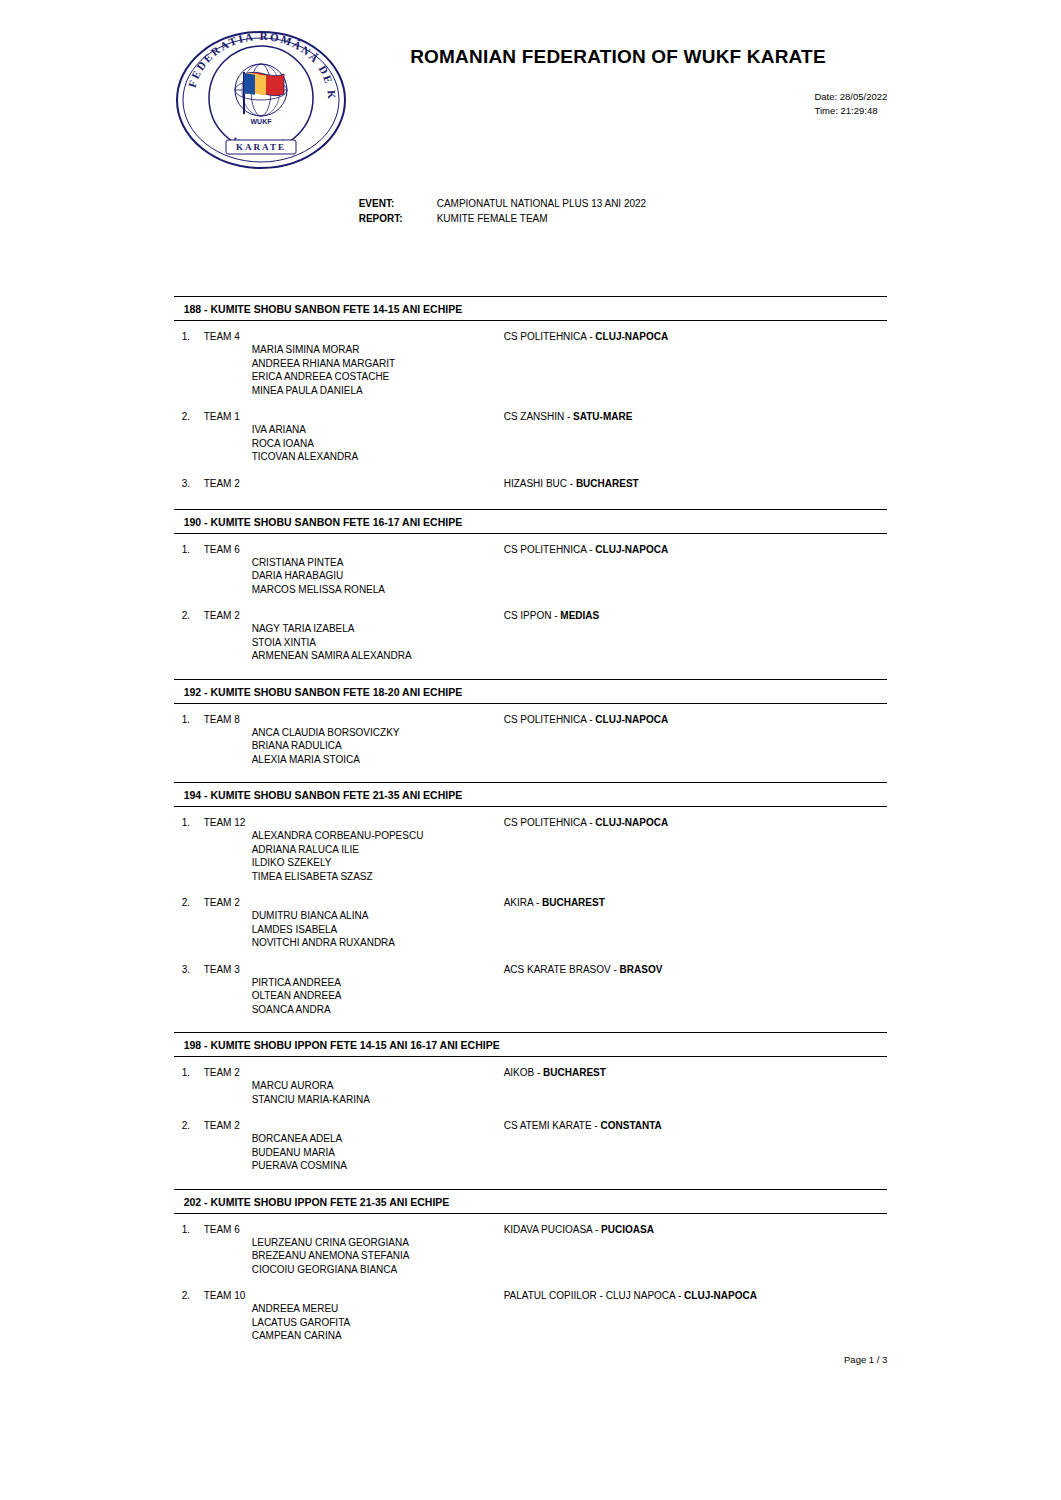FEDERATIA ROMÂNĂ DE KARATE WUKF KARATE WUKF KARATE
ROMANIAN FEDERATION OF WUKF KARATE
Date: 28/05/2022
Time: 21:29:48
EVENT:
CAMPIONATUL NATIONAL PLUS 13 ANI 2022
REPORT:
KUMITE FEMALE TEAM
188 - KUMITE SHOBU SANBON FETE 14-15 ANI ECHIPE
1.
TEAM 4
MARIA SIMINA MORAR
ANDREEA RHIANA MARGARIT
ERICA ANDREEA COSTACHE
MINEA PAULA DANIELA
CS POLITEHNICA - CLUJ-NAPOCA
2.
TEAM 1
IVA ARIANA
ROCA IOANA
TICOVAN ALEXANDRA
CS ZANSHIN - SATU-MARE
3.
TEAM 2
HIZASHI BUC - BUCHAREST
190 - KUMITE SHOBU SANBON FETE 16-17 ANI ECHIPE
1.
TEAM 6
CRISTIANA PINTEA
DARIA HARABAGIU
MARCOS MELISSA RONELA
CS POLITEHNICA - CLUJ-NAPOCA
2.
TEAM 2
NAGY TARIA IZABELA
STOIA XINTIA
ARMENEAN SAMIRA ALEXANDRA
CS IPPON - MEDIAS
192 - KUMITE SHOBU SANBON FETE 18-20 ANI ECHIPE
1.
TEAM 8
ANCA CLAUDIA BORSOVICZKY
BRIANA RADULICA
ALEXIA MARIA STOICA
CS POLITEHNICA - CLUJ-NAPOCA
194 - KUMITE SHOBU SANBON FETE 21-35 ANI ECHIPE
1.
TEAM 12
ALEXANDRA CORBEANU-POPESCU
ADRIANA RALUCA ILIE
ILDIKO SZEKELY
TIMEA ELISABETA SZASZ
CS POLITEHNICA - CLUJ-NAPOCA
2.
TEAM 2
DUMITRU BIANCA ALINA
LAMDES ISABELA
NOVITCHI ANDRA RUXANDRA
AKIRA - BUCHAREST
3.
TEAM 3
PIRTICA ANDREEA
OLTEAN ANDREEA
SOANCA ANDRA
ACS KARATE BRASOV - BRASOV
198 - KUMITE SHOBU IPPON FETE 14-15 ANI 16-17 ANI ECHIPE
1.
TEAM 2
MARCU AURORA
STANCIU MARIA-KARINA
AIKOB - BUCHAREST
2.
TEAM 2
BORCANEA ADELA
BUDEANU MARIA
PUERAVA COSMINA
CS ATEMI KARATE - CONSTANTA
202 - KUMITE SHOBU IPPON FETE 21-35 ANI ECHIPE
1.
TEAM 6
LEURZEANU CRINA GEORGIANA
BREZEANU ANEMONA STEFANIA
CIOCOIU GEORGIANA BIANCA
KIDAVA PUCIOASA - PUCIOASA
2.
TEAM 10
ANDREEA MEREU
LACATUS GAROFITA
CAMPEAN CARINA
PALATUL COPIILOR - CLUJ NAPOCA - CLUJ-NAPOCA
Page 1 / 3